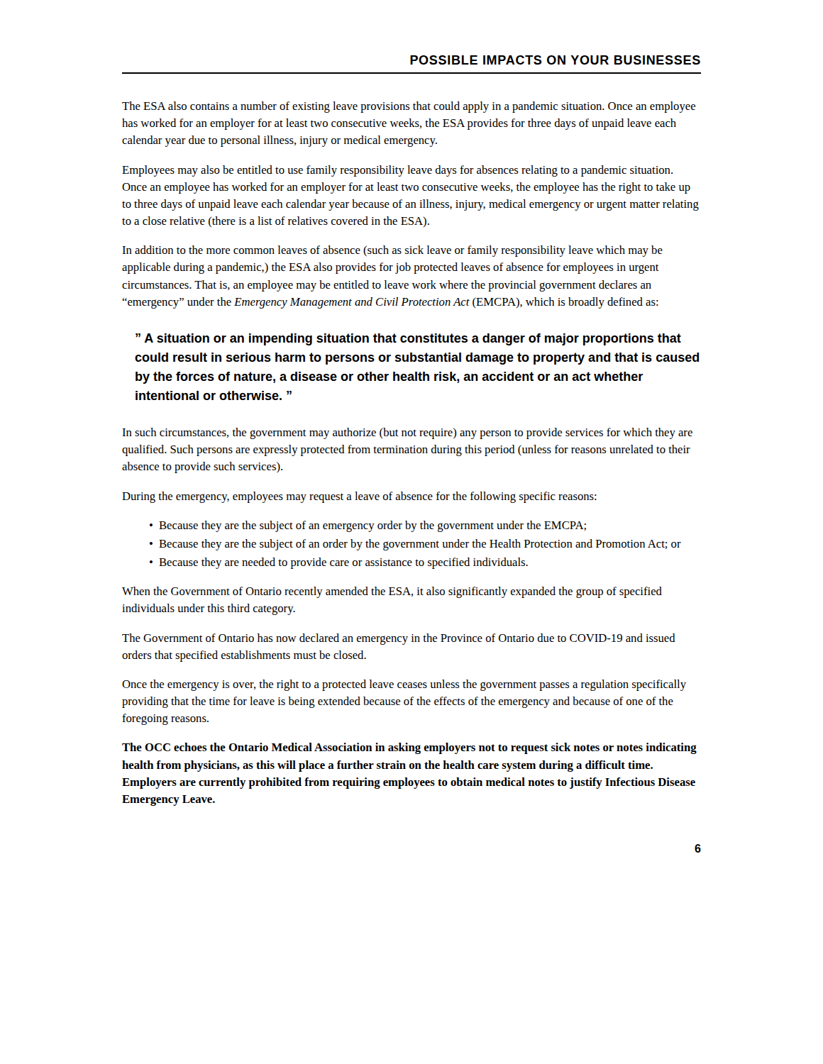Possible Impacts on Your Businesses
The ESA also contains a number of existing leave provisions that could apply in a pandemic situation. Once an employee has worked for an employer for at least two consecutive weeks, the ESA provides for three days of unpaid leave each calendar year due to personal illness, injury or medical emergency.
Employees may also be entitled to use family responsibility leave days for absences relating to a pandemic situation. Once an employee has worked for an employer for at least two consecutive weeks, the employee has the right to take up to three days of unpaid leave each calendar year because of an illness, injury, medical emergency or urgent matter relating to a close relative (there is a list of relatives covered in the ESA).
In addition to the more common leaves of absence (such as sick leave or family responsibility leave which may be applicable during a pandemic,) the ESA also provides for job protected leaves of absence for employees in urgent circumstances. That is, an employee may be entitled to leave work where the provincial government declares an “emergency” under the Emergency Management and Civil Protection Act (EMCPA), which is broadly defined as:
” A situation or an impending situation that constitutes a danger of major proportions that could result in serious harm to persons or substantial damage to property and that is caused by the forces of nature, a disease or other health risk, an accident or an act whether intentional or otherwise. ”
In such circumstances, the government may authorize (but not require) any person to provide services for which they are qualified. Such persons are expressly protected from termination during this period (unless for reasons unrelated to their absence to provide such services).
During the emergency, employees may request a leave of absence for the following specific reasons:
Because they are the subject of an emergency order by the government under the EMCPA;
Because they are the subject of an order by the government under the Health Protection and Promotion Act; or
Because they are needed to provide care or assistance to specified individuals.
When the Government of Ontario recently amended the ESA, it also significantly expanded the group of specified individuals under this third category.
The Government of Ontario has now declared an emergency in the Province of Ontario due to COVID-19 and issued orders that specified establishments must be closed.
Once the emergency is over, the right to a protected leave ceases unless the government passes a regulation specifically providing that the time for leave is being extended because of the effects of the emergency and because of one of the foregoing reasons.
The OCC echoes the Ontario Medical Association in asking employers not to request sick notes or notes indicating health from physicians, as this will place a further strain on the health care system during a difficult time. Employers are currently prohibited from requiring employees to obtain medical notes to justify Infectious Disease Emergency Leave.
6